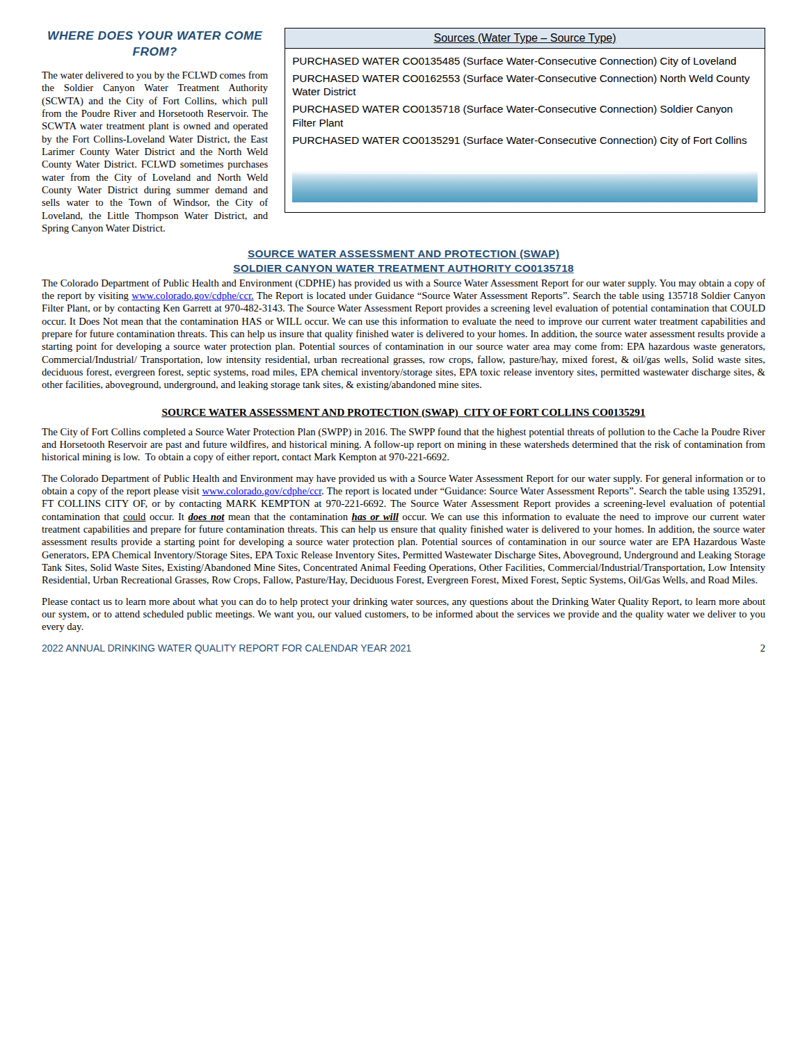WHERE DOES YOUR WATER COME FROM?
The water delivered to you by the FCLWD comes from the Soldier Canyon Water Treatment Authority (SCWTA) and the City of Fort Collins, which pull from the Poudre River and Horsetooth Reservoir. The SCWTA water treatment plant is owned and operated by the Fort Collins-Loveland Water District, the East Larimer County Water District and the North Weld County Water District. FCLWD sometimes purchases water from the City of Loveland and North Weld County Water District during summer demand and sells water to the Town of Windsor, the City of Loveland, the Little Thompson Water District, and Spring Canyon Water District.
Sources (Water Type – Source Type)
PURCHASED WATER CO0135485 (Surface Water-Consecutive Connection) City of Loveland
PURCHASED WATER CO0162553 (Surface Water-Consecutive Connection) North Weld County Water District
PURCHASED WATER CO0135718 (Surface Water-Consecutive Connection) Soldier Canyon Filter Plant
PURCHASED WATER CO0135291 (Surface Water-Consecutive Connection) City of Fort Collins
SOURCE WATER ASSESSMENT AND PROTECTION (SWAP)
SOLDIER CANYON WATER TREATMENT AUTHORITY CO0135718
The Colorado Department of Public Health and Environment (CDPHE) has provided us with a Source Water Assessment Report for our water supply. You may obtain a copy of the report by visiting www.colorado.gov/cdphe/ccr. The Report is located under Guidance “Source Water Assessment Reports”. Search the table using 135718 Soldier Canyon Filter Plant, or by contacting Ken Garrett at 970-482-3143. The Source Water Assessment Report provides a screening level evaluation of potential contamination that COULD occur. It Does Not mean that the contamination HAS or WILL occur. We can use this information to evaluate the need to improve our current water treatment capabilities and prepare for future contamination threats. This can help us insure that quality finished water is delivered to your homes. In addition, the source water assessment results provide a starting point for developing a source water protection plan. Potential sources of contamination in our source water area may come from: EPA hazardous waste generators, Commercial/Industrial/ Transportation, low intensity residential, urban recreational grasses, row crops, fallow, pasture/hay, mixed forest, & oil/gas wells, Solid waste sites, deciduous forest, evergreen forest, septic systems, road miles, EPA chemical inventory/storage sites, EPA toxic release inventory sites, permitted wastewater discharge sites, & other facilities, aboveground, underground, and leaking storage tank sites, & existing/abandoned mine sites.
SOURCE WATER ASSESSMENT AND PROTECTION (SWAP) CITY OF FORT COLLINS CO0135291
The City of Fort Collins completed a Source Water Protection Plan (SWPP) in 2016. The SWPP found that the highest potential threats of pollution to the Cache la Poudre River and Horsetooth Reservoir are past and future wildfires, and historical mining. A follow-up report on mining in these watersheds determined that the risk of contamination from historical mining is low. To obtain a copy of either report, contact Mark Kempton at 970-221-6692.
The Colorado Department of Public Health and Environment may have provided us with a Source Water Assessment Report for our water supply. For general information or to obtain a copy of the report please visit www.colorado.gov/cdphe/ccr. The report is located under “Guidance: Source Water Assessment Reports”. Search the table using 135291, FT COLLINS CITY OF, or by contacting MARK KEMPTON at 970-221-6692. The Source Water Assessment Report provides a screening-level evaluation of potential contamination that could occur. It does not mean that the contamination has or will occur. We can use this information to evaluate the need to improve our current water treatment capabilities and prepare for future contamination threats. This can help us ensure that quality finished water is delivered to your homes. In addition, the source water assessment results provide a starting point for developing a source water protection plan. Potential sources of contamination in our source water are EPA Hazardous Waste Generators, EPA Chemical Inventory/Storage Sites, EPA Toxic Release Inventory Sites, Permitted Wastewater Discharge Sites, Aboveground, Underground and Leaking Storage Tank Sites, Solid Waste Sites, Existing/Abandoned Mine Sites, Concentrated Animal Feeding Operations, Other Facilities, Commercial/Industrial/Transportation, Low Intensity Residential, Urban Recreational Grasses, Row Crops, Fallow, Pasture/Hay, Deciduous Forest, Evergreen Forest, Mixed Forest, Septic Systems, Oil/Gas Wells, and Road Miles.
Please contact us to learn more about what you can do to help protect your drinking water sources, any questions about the Drinking Water Quality Report, to learn more about our system, or to attend scheduled public meetings. We want you, our valued customers, to be informed about the services we provide and the quality water we deliver to you every day.
2022 ANNUAL DRINKING WATER QUALITY REPORT FOR CALENDAR YEAR 2021
2